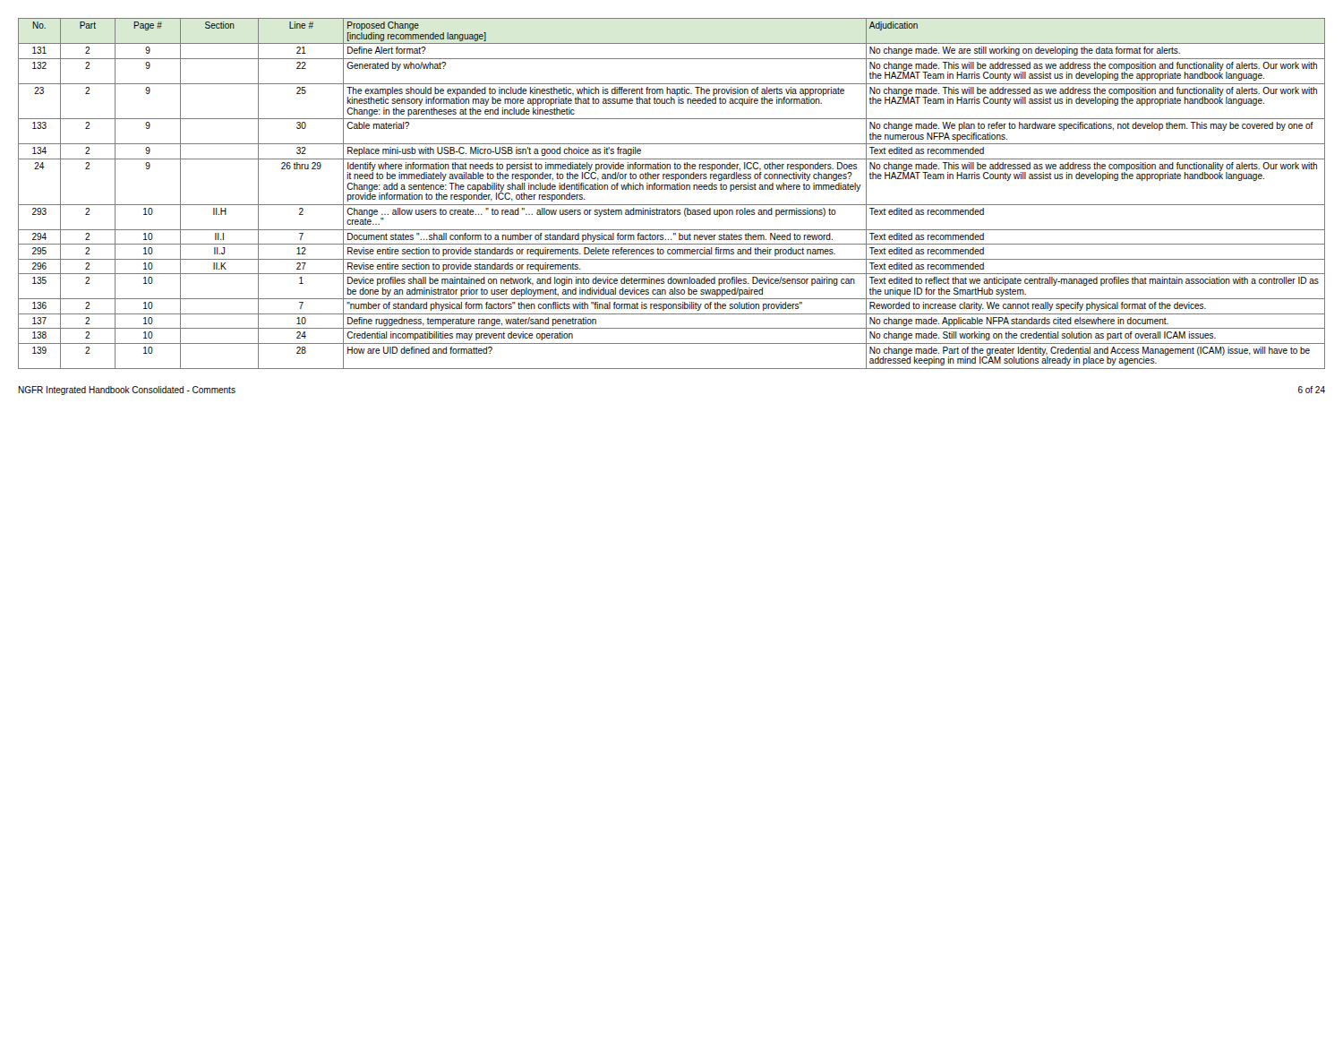| No. | Part | Page # | Section | Line # | Proposed Change [including recommended language] | Adjudication |
| --- | --- | --- | --- | --- | --- | --- |
| 131 | 2 | 9 | | 21 | Define Alert format? | No change made. We are still working on developing the data format for alerts. |
| 132 | 2 | 9 | | 22 | Generated by who/what? | No change made. This will be addressed as we address the composition and functionality of alerts. Our work with the HAZMAT Team in Harris County will assist us in developing the appropriate handbook language. |
| 23 | 2 | 9 | | 25 | The examples should be expanded to include kinesthetic, which is different from haptic. The provision of alerts via appropriate kinesthetic sensory information may be more appropriate that to assume that touch is needed to acquire the information. Change: in the parentheses at the end include kinesthetic | No change made. This will be addressed as we address the composition and functionality of alerts. Our work with the HAZMAT Team in Harris County will assist us in developing the appropriate handbook language. |
| 133 | 2 | 9 | | 30 | Cable material? | No change made. We plan to refer to hardware specifications, not develop them. This may be covered by one of the numerous NFPA specifications. |
| 134 | 2 | 9 | | 32 | Replace mini-usb with USB-C. Micro-USB isn't a good choice as it's fragile | Text edited as recommended |
| 24 | 2 | 9 | | 26 thru 29 | Identify where information that needs to persist to immediately provide information to the responder, ICC, other responders. Does it need to be immediately available to the responder, to the ICC, and/or to other responders regardless of connectivity changes? Change: add a sentence: The capability shall include identification of which information needs to persist and where to immediately provide information to the responder, ICC, other responders. | No change made. This will be addressed as we address the composition and functionality of alerts. Our work with the HAZMAT Team in Harris County will assist us in developing the appropriate handbook language. |
| 293 | 2 | 10 | II.H | 2 | Change … allow users to create… " to read "… allow users or system administrators (based upon roles and permissions) to create…" | Text edited as recommended |
| 294 | 2 | 10 | II.I | 7 | Document states "…shall conform to a number of standard physical form factors…" but never states them. Need to reword. | Text edited as recommended |
| 295 | 2 | 10 | II.J | 12 | Revise entire section to provide standards or requirements. Delete references to commercial firms and their product names. | Text edited as recommended |
| 296 | 2 | 10 | II.K | 27 | Revise entire section to provide standards or requirements. | Text edited as recommended |
| 135 | 2 | 10 | | 1 | Device profiles shall be maintained on network, and login into device determines downloaded profiles. Device/sensor pairing can be done by an administrator prior to user deployment, and individual devices can also be swapped/paired | Text edited to reflect that we anticipate centrally-managed profiles that maintain association with a controller ID as the unique ID for the SmartHub system. |
| 136 | 2 | 10 | | 7 | "number of standard physical form factors" then conflicts with "final format is responsibility of the solution providers" | Reworded to increase clarity. We cannot really specify physical format of the devices. |
| 137 | 2 | 10 | | 10 | Define ruggedness, temperature range, water/sand penetration | No change made. Applicable NFPA standards cited elsewhere in document. |
| 138 | 2 | 10 | | 24 | Credential incompatibilities may prevent device operation | No change made. Still working on the credential solution as part of overall ICAM issues. |
| 139 | 2 | 10 | | 28 | How are UID defined and formatted? | No change made. Part of the greater Identity, Credential and Access Management (ICAM) issue, will have to be addressed keeping in mind ICAM solutions already in place by agencies. |
NGFR Integrated Handbook Consolidated - Comments
6 of 24